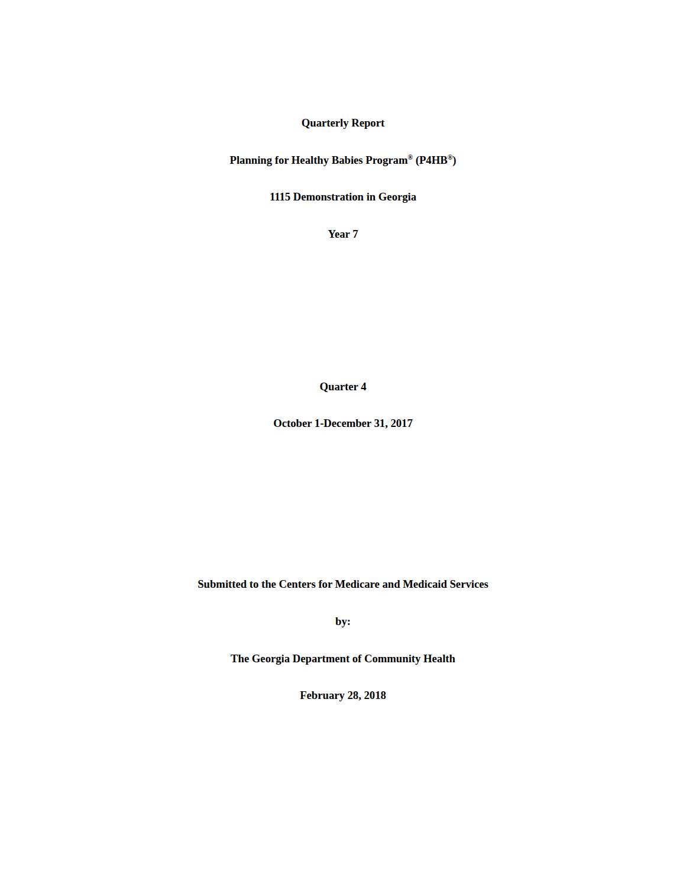Quarterly Report
Planning for Healthy Babies Program® (P4HB®)
1115 Demonstration in Georgia
Year 7
Quarter 4
October 1-December 31, 2017
Submitted to the Centers for Medicare and Medicaid Services
by:
The Georgia Department of Community Health
February 28, 2018